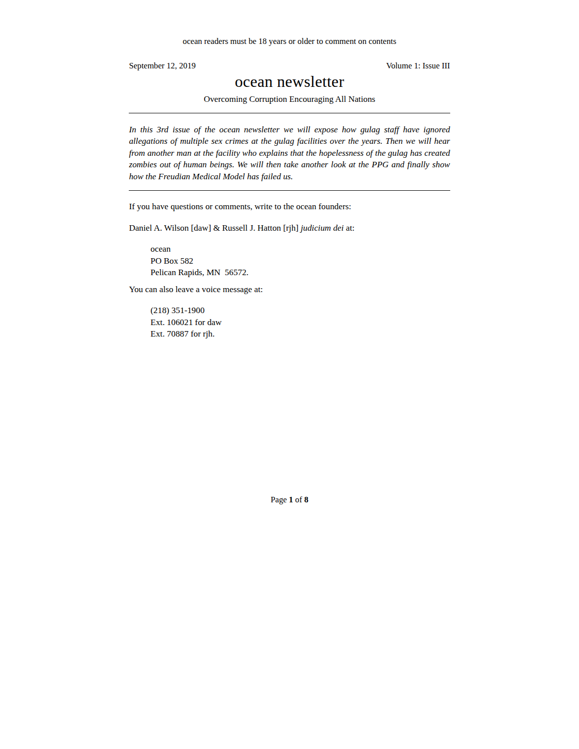ocean readers must be 18 years or older to comment on contents
September 12, 2019 Volume 1: Issue III
ocean newsletter
Overcoming Corruption Encouraging All Nations
In this 3rd issue of the ocean newsletter we will expose how gulag staff have ignored allegations of multiple sex crimes at the gulag facilities over the years. Then we will hear from another man at the facility who explains that the hopelessness of the gulag has created zombies out of human beings. We will then take another look at the PPG and finally show how the Freudian Medical Model has failed us.
If you have questions or comments, write to the ocean founders:
Daniel A. Wilson [daw] & Russell J. Hatton [rjh] judicium dei at:
ocean
PO Box 582
Pelican Rapids, MN 56572.
You can also leave a voice message at:
(218) 351-1900
Ext. 106021 for daw
Ext. 70887 for rjh.
Page 1 of 8